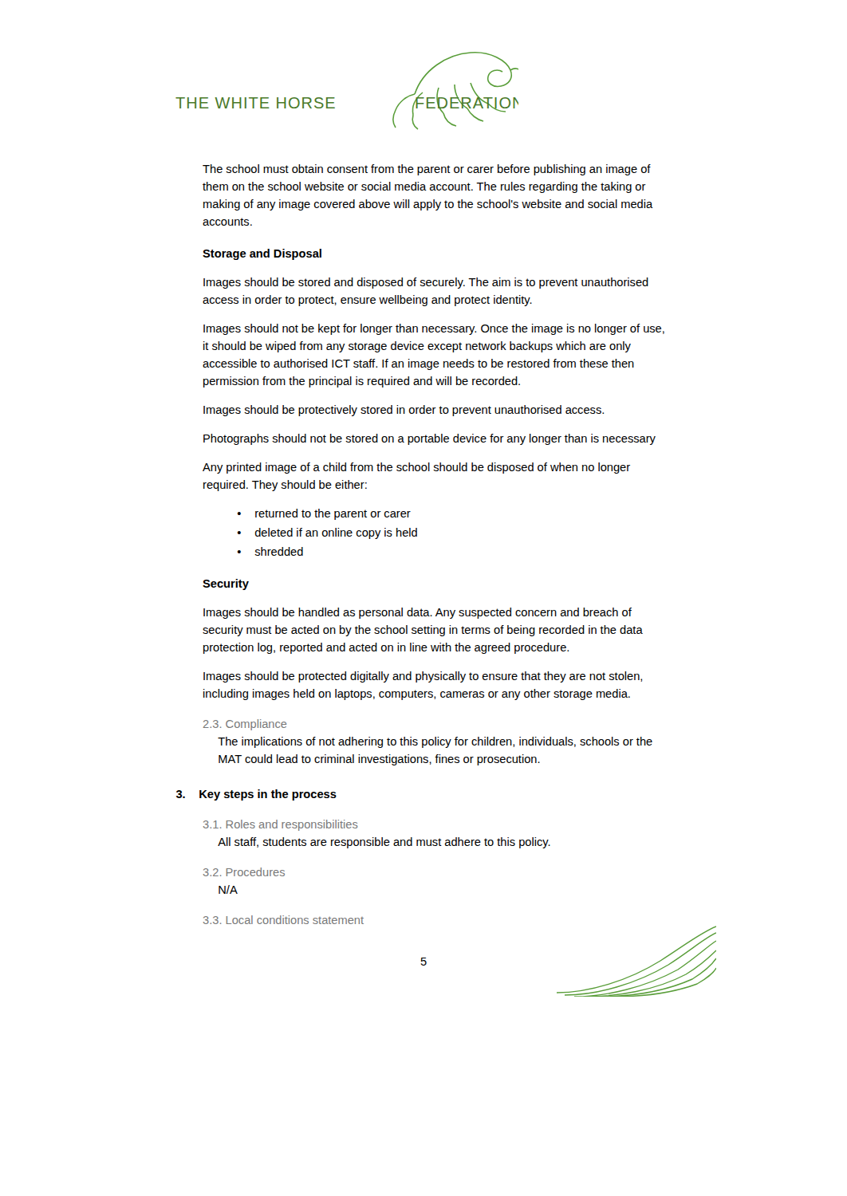THE WHITE HORSE FEDERATION
The school must obtain consent from the parent or carer before publishing an image of them on the school website or social media account. The rules regarding the taking or making of any image covered above will apply to the school's website and social media accounts.
Storage and Disposal
Images should be stored and disposed of securely. The aim is to prevent unauthorised access in order to protect, ensure wellbeing and protect identity.
Images should not be kept for longer than necessary. Once the image is no longer of use, it should be wiped from any storage device except network backups which are only accessible to authorised ICT staff. If an image needs to be restored from these then permission from the principal is required and will be recorded.
Images should be protectively stored in order to prevent unauthorised access.
Photographs should not be stored on a portable device for any longer than is necessary
Any printed image of a child from the school should be disposed of when no longer required. They should be either:
returned to the parent or carer
deleted if an online copy is held
shredded
Security
Images should be handled as personal data. Any suspected concern and breach of security must be acted on by the school setting in terms of being recorded in the data protection log, reported and acted on in line with the agreed procedure.
Images should be protected digitally and physically to ensure that they are not stolen, including images held on laptops, computers, cameras or any other storage media.
2.3. Compliance
The implications of not adhering to this policy for children, individuals, schools or the MAT could lead to criminal investigations, fines or prosecution.
3. Key steps in the process
3.1. Roles and responsibilities
All staff, students are responsible and must adhere to this policy.
3.2. Procedures
N/A
3.3. Local conditions statement
5